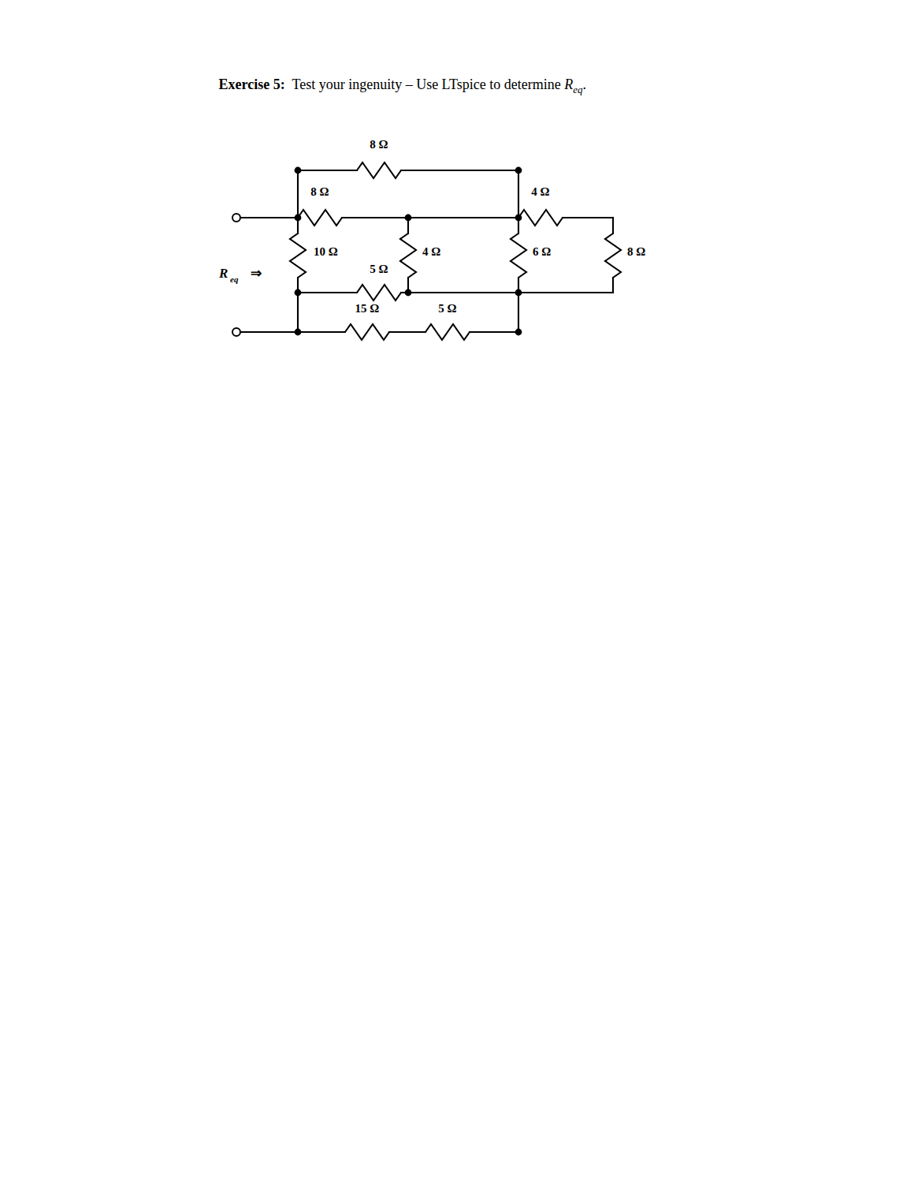Exercise 5: Test your ingenuity – Use LTspice to determine Req.
8 Ω 8 Ω 4 Ω 10 Ω 4 Ω 6 Ω 8 Ω 5 Ω 15 Ω 5 Ω R eq ⇒